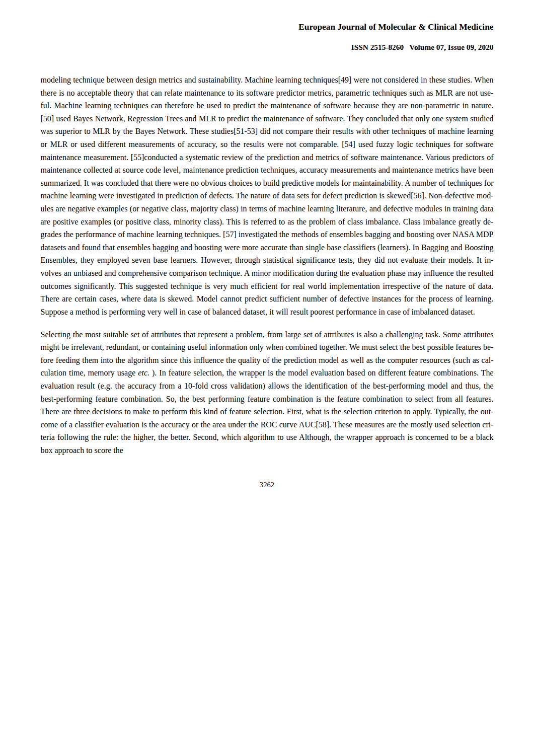European Journal of Molecular & Clinical Medicine
ISSN 2515-8260 Volume 07, Issue 09, 2020
modeling technique between design metrics and sustainability. Machine learning techniques[49] were not considered in these studies. When there is no acceptable theory that can relate maintenance to its software predictor metrics, parametric techniques such as MLR are not useful. Machine learning techniques can therefore be used to predict the maintenance of software because they are non-parametric in nature. [50] used Bayes Network, Regression Trees and MLR to predict the maintenance of software. They concluded that only one system studied was superior to MLR by the Bayes Network. These studies[51-53] did not compare their results with other techniques of machine learning or MLR or used different measurements of accuracy, so the results were not comparable. [54] used fuzzy logic techniques for software maintenance measurement. [55]conducted a systematic review of the prediction and metrics of software maintenance. Various predictors of maintenance collected at source code level, maintenance prediction techniques, accuracy measurements and maintenance metrics have been summarized. It was concluded that there were no obvious choices to build predictive models for maintainability. A number of techniques for machine learning were investigated in prediction of defects. The nature of data sets for defect prediction is skewed[56]. Non-defective modules are negative examples (or negative class, majority class) in terms of machine learning literature, and defective modules in training data are positive examples (or positive class, minority class). This is referred to as the problem of class imbalance. Class imbalance greatly degrades the performance of machine learning techniques. [57] investigated the methods of ensembles bagging and boosting over NASA MDP datasets and found that ensembles bagging and boosting were more accurate than single base classifiers (learners). In Bagging and Boosting Ensembles, they employed seven base learners. However, through statistical significance tests, they did not evaluate their models. It involves an unbiased and comprehensive comparison technique. A minor modification during the evaluation phase may influence the resulted outcomes significantly. This suggested technique is very much efficient for real world implementation irrespective of the nature of data. There are certain cases, where data is skewed. Model cannot predict sufficient number of defective instances for the process of learning. Suppose a method is performing very well in case of balanced dataset, it will result poorest performance in case of imbalanced dataset.
Selecting the most suitable set of attributes that represent a problem, from large set of attributes is also a challenging task. Some attributes might be irrelevant, redundant, or containing useful information only when combined together. We must select the best possible features before feeding them into the algorithm since this influence the quality of the prediction model as well as the computer resources (such as calculation time, memory usage etc. ). In feature selection, the wrapper is the model evaluation based on different feature combinations. The evaluation result (e.g. the accuracy from a 10-fold cross validation) allows the identification of the best-performing model and thus, the best-performing feature combination. So, the best performing feature combination is the feature combination to select from all features. There are three decisions to make to perform this kind of feature selection. First, what is the selection criterion to apply. Typically, the outcome of a classifier evaluation is the accuracy or the area under the ROC curve AUC[58]. These measures are the mostly used selection criteria following the rule: the higher, the better. Second, which algorithm to use Although, the wrapper approach is concerned to be a black box approach to score the
3262